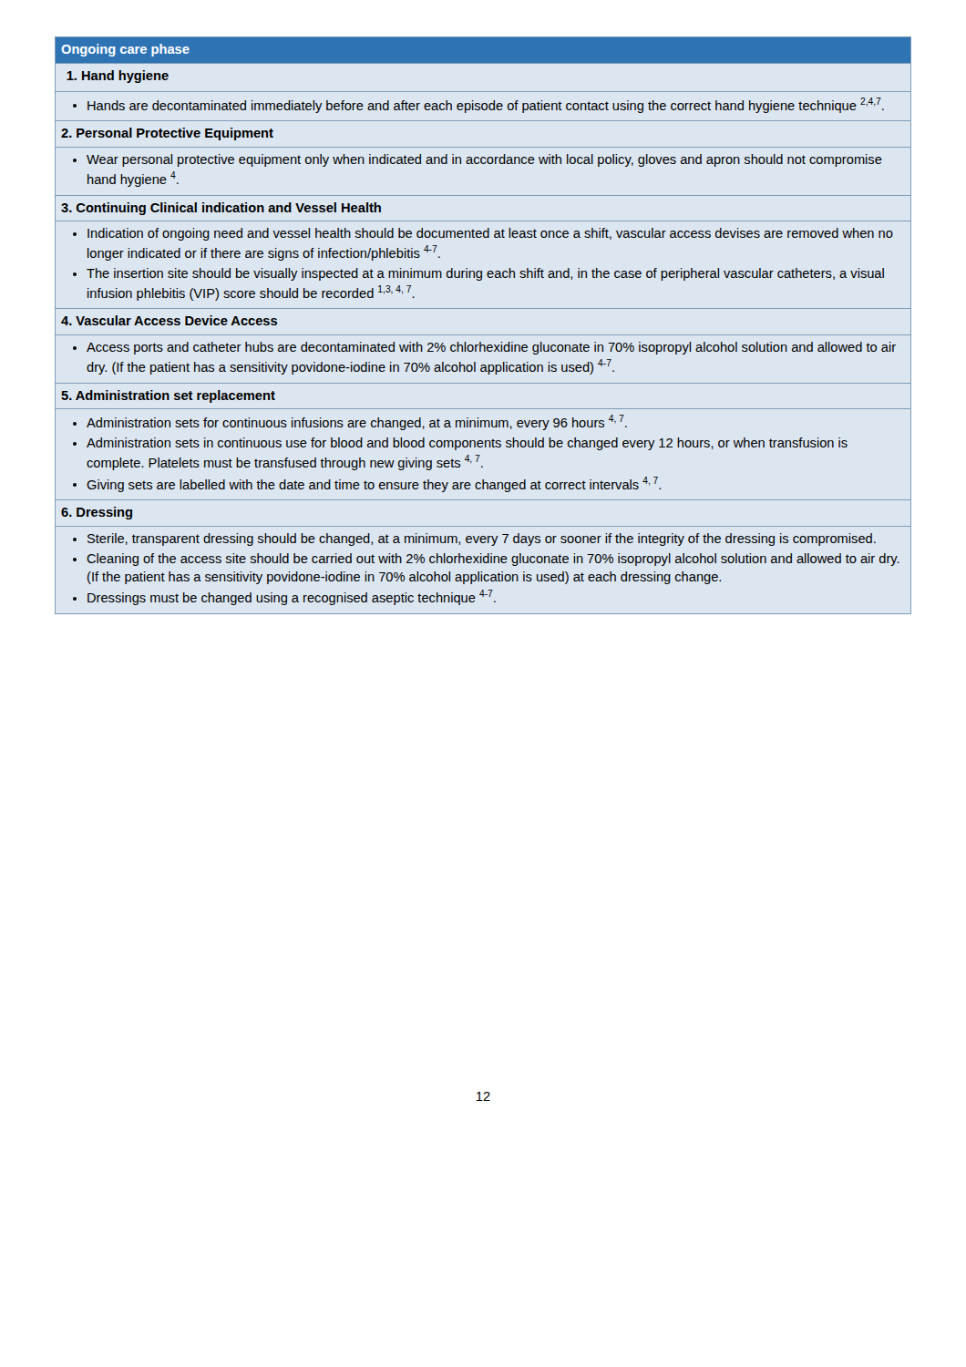| Ongoing care phase |
| Hand hygiene |
| Hands are decontaminated immediately before and after each episode of patient contact using the correct hand hygiene technique 2,4,7 . |
| 2. Personal Protective Equipment |
| Wear personal protective equipment only when indicated and in accordance with local policy, gloves and apron should not compromise hand hygiene 4 . |
| 3. Continuing Clinical indication and Vessel Health |
| Indication of ongoing need and vessel health should be documented at least once a shift, vascular access devises are removed when no longer indicated or if there are signs of infection/phlebitis 4-7 . The insertion site should be visually inspected at a minimum during each shift and, in the case of peripheral vascular catheters, a visual infusion phlebitis (VIP) score should be recorded 1,3, 4, 7 . |
| 4. Vascular Access Device Access |
| Access ports and catheter hubs are decontaminated with 2% chlorhexidine gluconate in 70% isopropyl alcohol solution and allowed to air dry. (If the patient has a sensitivity povidone-iodine in 70% alcohol application is used) 4-7 . |
| 5. Administration set replacement |
| Administration sets for continuous infusions are changed, at a minimum, every 96 hours 4, 7 . Administration sets in continuous use for blood and blood components should be changed every 12 hours, or when transfusion is complete. Platelets must be transfused through new giving sets 4, 7 . Giving sets are labelled with the date and time to ensure they are changed at correct intervals 4, 7 . |
| 6. Dressing |
| Sterile, transparent dressing should be changed, at a minimum, every 7 days or sooner if the integrity of the dressing is compromised. Cleaning of the access site should be carried out with 2% chlorhexidine gluconate in 70% isopropyl alcohol solution and allowed to air dry. (If the patient has a sensitivity povidone-iodine in 70% alcohol application is used) at each dressing change. Dressings must be changed using a recognised aseptic technique 4-7 . |
12